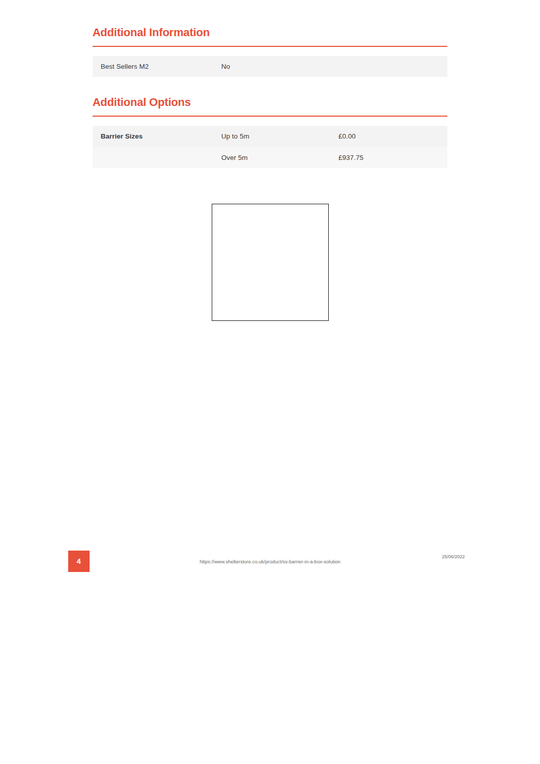Additional Information
| Best Sellers M2 | No | |
Additional Options
| Barrier Sizes | Up to 5m | £0.00 |
| | Over 5m | £937.75 |
4
https://www.shelterstore.co.uk/product/ss-barrier-in-a-box-solution
25/06/2022